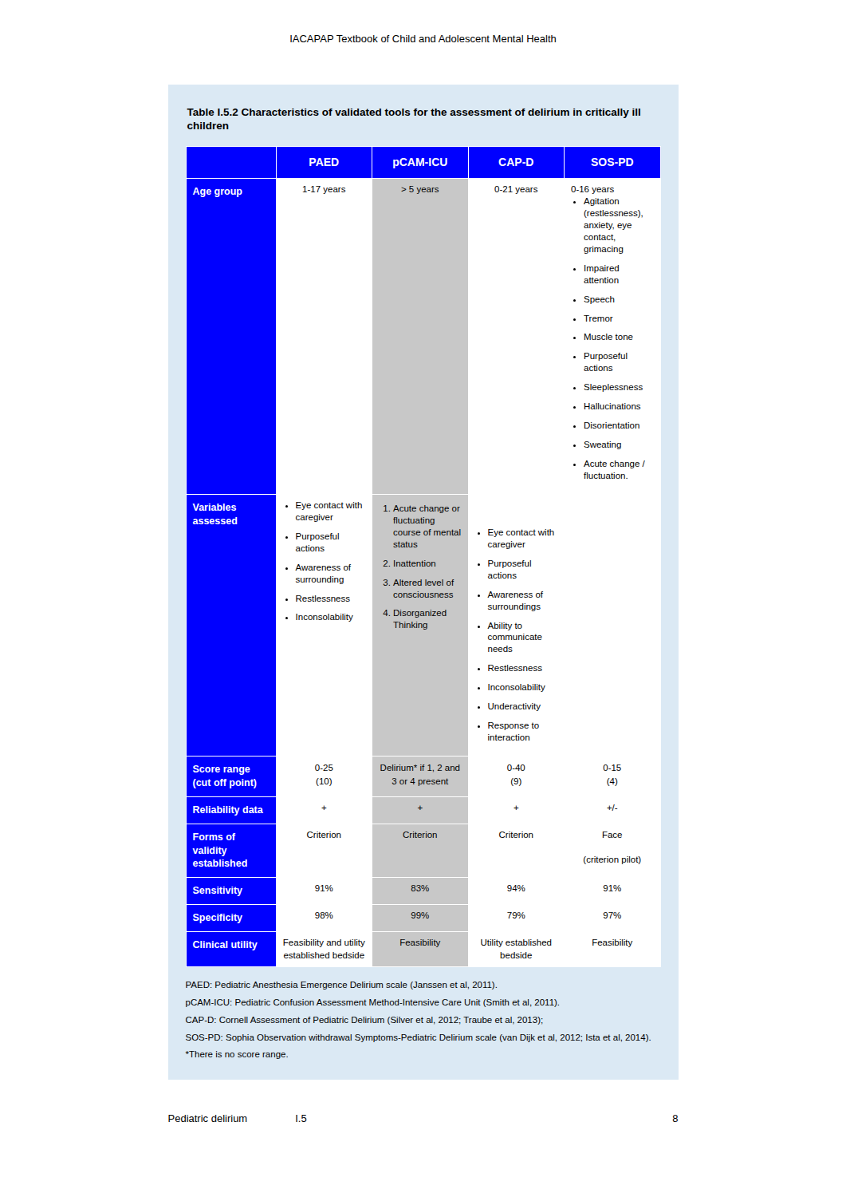IACAPAP Textbook of Child and Adolescent Mental Health
Table I.5.2 Characteristics of validated tools for the assessment of delirium in critically ill children
| | PAED | pCAM-ICU | CAP-D | SOS-PD |
| --- | --- | --- | --- | --- |
| Age group | 1-17 years | > 5 years | 0-21 years | 0-16 years Agitation (restlessness), anxiety, eye contact, grimacing Impaired attention Speech Tremor Muscle tone Purposeful actions Sleeplessness Hallucinations Disorientation Sweating Acute change / fluctuation. |
| Variables assessed | Eye contact with caregiver Purposeful actions Awareness of surrounding Restlessness Inconsolability | Acute change or fluctuating course of mental status Inattention Altered level of consciousness Disorganized Thinking | Eye contact with caregiver Purposeful actions Awareness of surroundings Ability to communicate needs Restlessness Inconsolability Underactivity Response to interaction | |
| Score range (cut off point) | 0-25 (10) | Delirium* if 1, 2 and 3 or 4 present | 0-40 (9) | 0-15 (4) |
| Reliability data | + | + | + | +/- |
| Forms of validity established | Criterion | Criterion | Criterion | Face (criterion pilot) |
| Sensitivity | 91% | 83% | 94% | 91% |
| Specificity | 98% | 99% | 79% | 97% |
| Clinical utility | Feasibility and utility established bedside | Feasibility | Utility established bedside | Feasibility |
PAED: Pediatric Anesthesia Emergence Delirium scale (Janssen et al, 2011).
pCAM-ICU: Pediatric Confusion Assessment Method-Intensive Care Unit (Smith et al, 2011).
CAP-D: Cornell Assessment of Pediatric Delirium (Silver et al, 2012; Traube et al, 2013);
SOS-PD: Sophia Observation withdrawal Symptoms-Pediatric Delirium scale (van Dijk et al, 2012; Ista et al, 2014).
*There is no score range.
Pediatric delirium
I.5
8